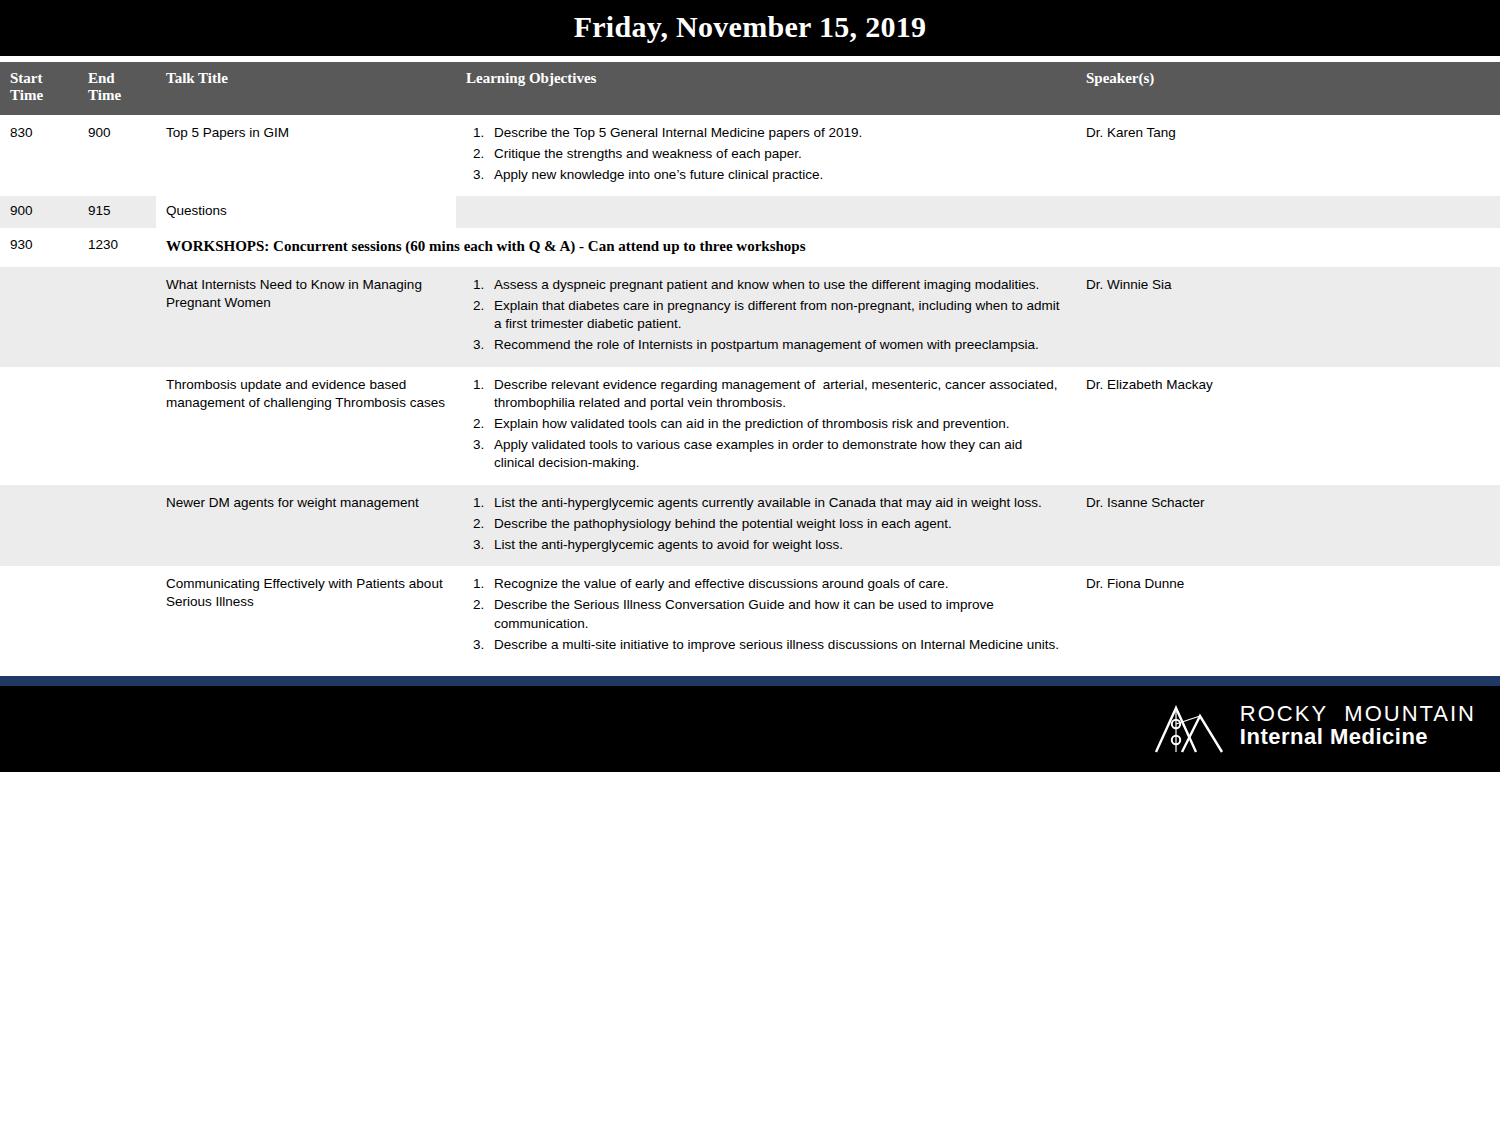Friday, November 15, 2019
| Start Time | End Time | Talk Title | Learning Objectives | Speaker(s) |
| --- | --- | --- | --- | --- |
| 830 | 900 | Top 5 Papers in GIM | Describe the Top 5 General Internal Medicine papers of 2019. Critique the strengths and weakness of each paper. Apply new knowledge into one’s future clinical practice. | Dr. Karen Tang |
| 900 | 915 | Questions | | |
| 930 | 1230 | WORKSHOPS: Concurrent sessions (60 mins each with Q & A) - Can attend up to three workshops |
| | | What Internists Need to Know in Managing Pregnant Women | Assess a dyspneic pregnant patient and know when to use the different imaging modalities. Explain that diabetes care in pregnancy is different from non-pregnant, including when to admit a first trimester diabetic patient. Recommend the role of Internists in postpartum management of women with preeclampsia. | Dr. Winnie Sia |
| | | Thrombosis update and evidence based management of challenging Thrombosis cases | Describe relevant evidence regarding management of arterial, mesenteric, cancer associated, thrombophilia related and portal vein thrombosis. Explain how validated tools can aid in the prediction of thrombosis risk and prevention. Apply validated tools to various case examples in order to demonstrate how they can aid clinical decision-making. | Dr. Elizabeth Mackay |
| | | Newer DM agents for weight management | List the anti-hyperglycemic agents currently available in Canada that may aid in weight loss. Describe the pathophysiology behind the potential weight loss in each agent. List the anti-hyperglycemic agents to avoid for weight loss. | Dr. Isanne Schacter |
| | | Communicating Effectively with Patients about Serious Illness | Recognize the value of early and effective discussions around goals of care. Describe the Serious Illness Conversation Guide and how it can be used to improve communication. Describe a multi-site initiative to improve serious illness discussions on Internal Medicine units. | Dr. Fiona Dunne |
ROCKY MOUNTAIN
Internal Medicine